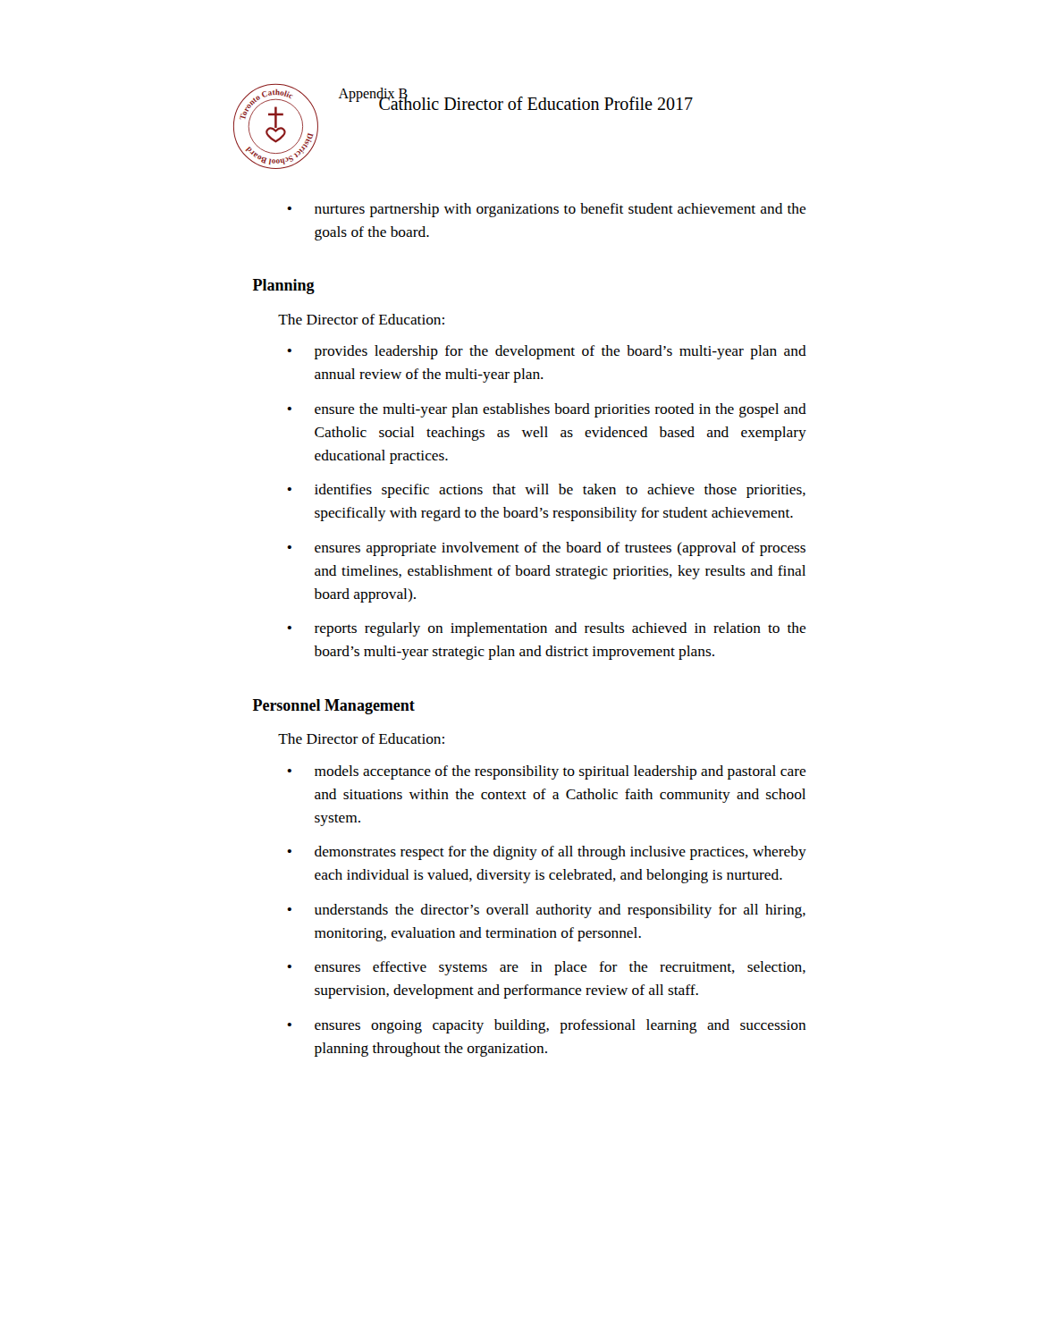Toronto Catholic District School Board
Appendix B
Catholic Director of Education Profile 2017
nurtures partnership with organizations to benefit student achievement and the goals of the board.
Planning
The Director of Education:
provides leadership for the development of the board’s multi-year plan and annual review of the multi-year plan.
ensure the multi-year plan establishes board priorities rooted in the gospel and Catholic social teachings as well as evidenced based and exemplary educational practices.
identifies specific actions that will be taken to achieve those priorities, specifically with regard to the board’s responsibility for student achievement.
ensures appropriate involvement of the board of trustees (approval of process and timelines, establishment of board strategic priorities, key results and final board approval).
reports regularly on implementation and results achieved in relation to the board’s multi-year strategic plan and district improvement plans.
Personnel Management
The Director of Education:
models acceptance of the responsibility to spiritual leadership and pastoral care and situations within the context of a Catholic faith community and school system.
demonstrates respect for the dignity of all through inclusive practices, whereby each individual is valued, diversity is celebrated, and belonging is nurtured.
understands the director’s overall authority and responsibility for all hiring, monitoring, evaluation and termination of personnel.
ensures effective systems are in place for the recruitment, selection, supervision, development and performance review of all staff.
ensures ongoing capacity building, professional learning and succession planning throughout the organization.